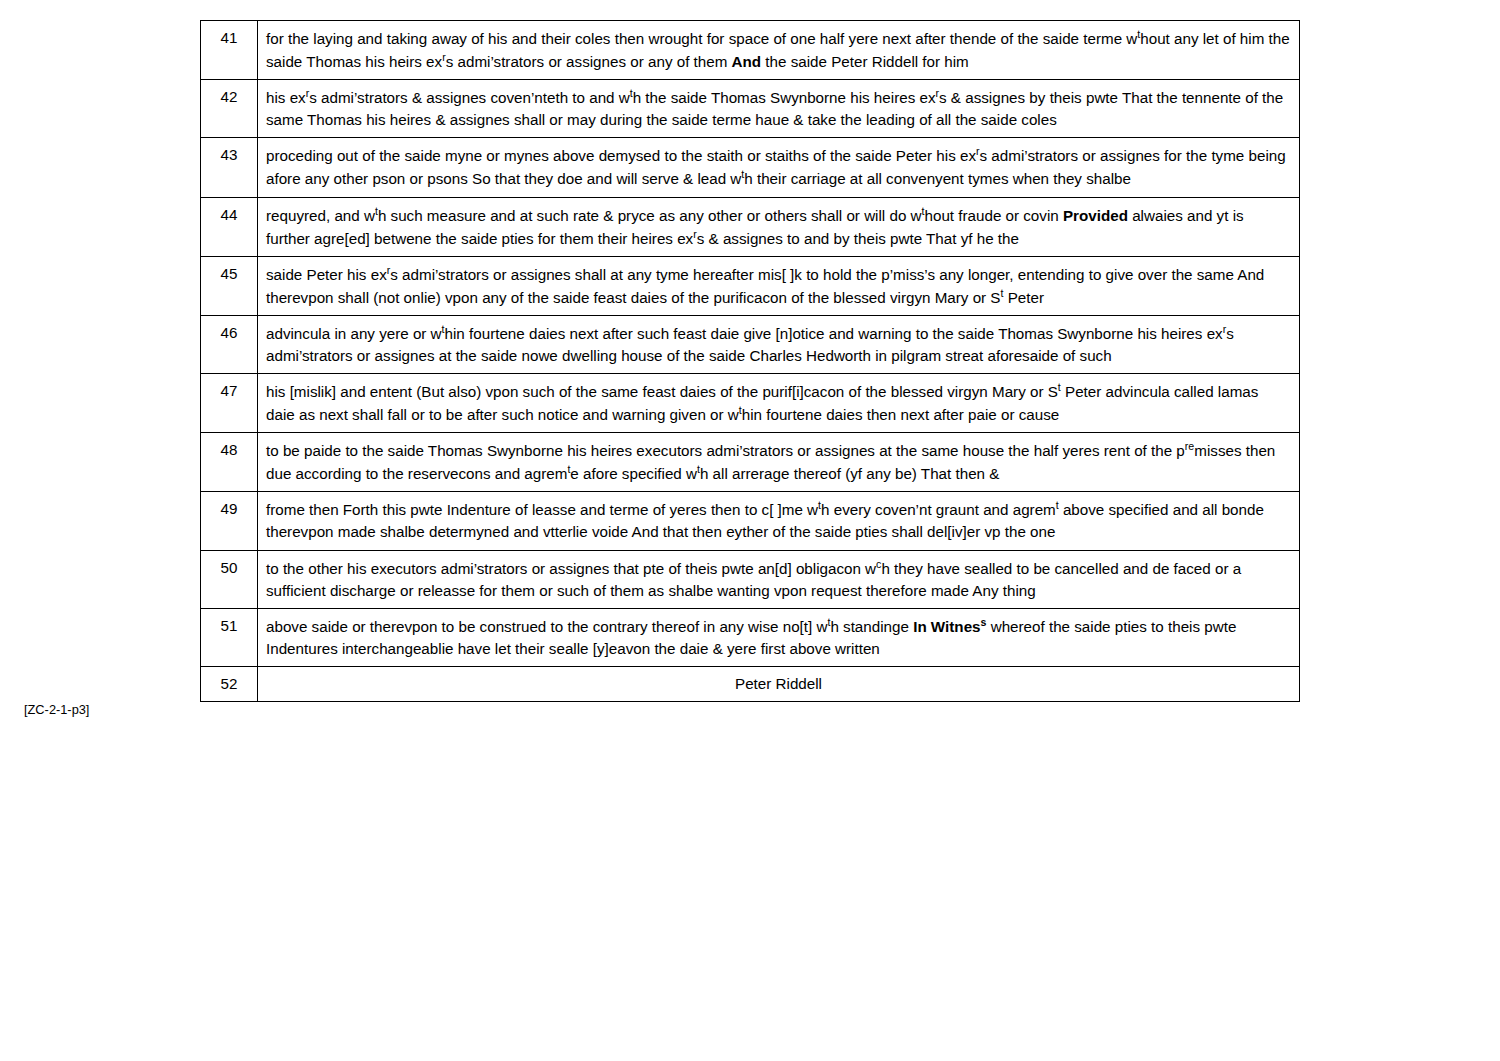| 41 | for the laying and taking away of his and their coles then wrought for space of one half yere next after thende of the saide terme w t hout any let of him the saide Thomas his heirs ex r s admi’strators or assignes or any of them And the saide Peter Riddell for him |
| 42 | his ex r s admi’strators & assignes coven’nteth to and w t h the saide Thomas Swynborne his heires ex r s & assignes by theis pwte That the tennente of the same Thomas his heires & assignes shall or may during the saide terme haue & take the leading of all the saide coles |
| 43 | proceding out of the saide myne or mynes above demysed to the staith or staiths of the saide Peter his ex r s admi’strators or assignes for the tyme being afore any other pson or psons So that they doe and will serve & lead w t h their carriage at all convenyent tymes when they shalbe |
| 44 | requyred, and w t h such measure and at such rate & pryce as any other or others shall or will do w t hout fraude or covin Provided alwaies and yt is further agre[ed] betwene the saide pties for them their heires ex r s & assignes to and by theis pwte That yf he the |
| 45 | saide Peter his ex r s admi’strators or assignes shall at any tyme hereafter mis[ ]k to hold the p’miss’s any longer, entending to give over the same And therevpon shall (not onlie) vpon any of the saide feast daies of the purificacon of the blessed virgyn Mary or S t Peter |
| 46 | advincula in any yere or w t hin fourtene daies next after such feast daie give [n]otice and warning to the saide Thomas Swynborne his heires ex r s admi’strators or assignes at the saide nowe dwelling house of the saide Charles Hedworth in pilgram streat aforesaide of such |
| 47 | his [mislik] and entent (But also) vpon such of the same feast daies of the purif[i]cacon of the blessed virgyn Mary or S t Peter advincula called lamas daie as next shall fall or to be after such notice and warning given or w t hin fourtene daies then next after paie or cause |
| 48 | to be paide to the saide Thomas Swynborne his heires executors admi’strators or assignes at the same house the half yeres rent of the p re misses then due according to the reservecons and agrem t e afore specified w t h all arrerage thereof (yf any be) That then & |
| 49 | frome then Forth this pwte Indenture of leasse and terme of yeres then to c[ ]me w t h every coven’nt graunt and agrem t above specified and all bonde therevpon made shalbe determyned and vtterlie voide And that then eyther of the saide pties shall del[iv]er vp the one |
| 50 | to the other his executors admi’strators or assignes that pte of theis pwte an[d] obligacon w c h they have sealled to be cancelled and de faced or a sufficient discharge or releasse for them or such of them as shalbe wanting vpon request therefore made Any thing |
| 51 | above saide or therevpon to be construed to the contrary thereof in any wise no[t] w t h standinge In Witnes s whereof the saide pties to theis pwte Indentures interchangeablie have let their sealle [y]eavon the daie & yere first above written |
| 52 | Peter Riddell |
[ZC-2-1-p3]